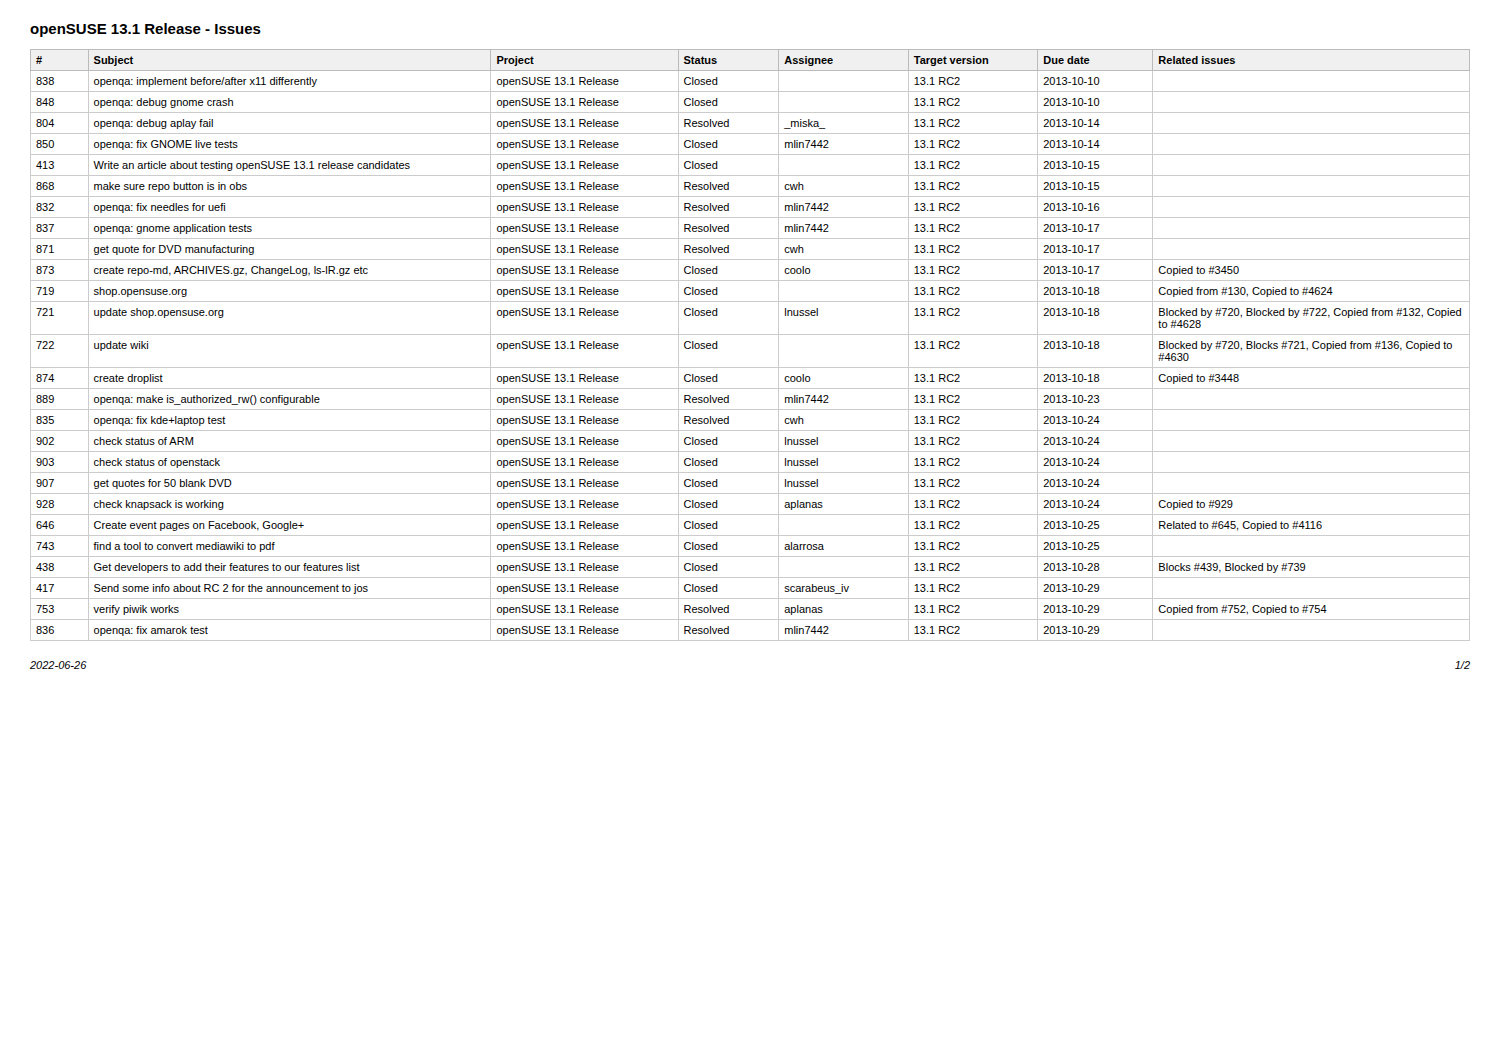openSUSE 13.1 Release - Issues
| # | Subject | Project | Status | Assignee | Target version | Due date | Related issues |
| --- | --- | --- | --- | --- | --- | --- | --- |
| 838 | openqa: implement before/after x11 differently | openSUSE 13.1 Release | Closed | | 13.1 RC2 | 2013-10-10 | |
| 848 | openqa: debug gnome crash | openSUSE 13.1 Release | Closed | | 13.1 RC2 | 2013-10-10 | |
| 804 | openqa: debug aplay fail | openSUSE 13.1 Release | Resolved | _miska_ | 13.1 RC2 | 2013-10-14 | |
| 850 | openqa: fix GNOME live tests | openSUSE 13.1 Release | Closed | mlin7442 | 13.1 RC2 | 2013-10-14 | |
| 413 | Write an article about testing openSUSE 13.1 release candidates | openSUSE 13.1 Release | Closed | | 13.1 RC2 | 2013-10-15 | |
| 868 | make sure repo button is in obs | openSUSE 13.1 Release | Resolved | cwh | 13.1 RC2 | 2013-10-15 | |
| 832 | openqa: fix needles for uefi | openSUSE 13.1 Release | Resolved | mlin7442 | 13.1 RC2 | 2013-10-16 | |
| 837 | openqa: gnome application tests | openSUSE 13.1 Release | Resolved | mlin7442 | 13.1 RC2 | 2013-10-17 | |
| 871 | get quote for DVD manufacturing | openSUSE 13.1 Release | Resolved | cwh | 13.1 RC2 | 2013-10-17 | |
| 873 | create repo-md, ARCHIVES.gz, ChangeLog, ls-lR.gz etc | openSUSE 13.1 Release | Closed | coolo | 13.1 RC2 | 2013-10-17 | Copied to #3450 |
| 719 | shop.opensuse.org | openSUSE 13.1 Release | Closed | | 13.1 RC2 | 2013-10-18 | Copied from #130, Copied to #4624 |
| 721 | update shop.opensuse.org | openSUSE 13.1 Release | Closed | lnussel | 13.1 RC2 | 2013-10-18 | Blocked by #720, Blocked by #722, Copied from #132, Copied to #4628 |
| 722 | update wiki | openSUSE 13.1 Release | Closed | | 13.1 RC2 | 2013-10-18 | Blocked by #720, Blocks #721, Copied from #136, Copied to #4630 |
| 874 | create droplist | openSUSE 13.1 Release | Closed | coolo | 13.1 RC2 | 2013-10-18 | Copied to #3448 |
| 889 | openqa: make is_authorized_rw() configurable | openSUSE 13.1 Release | Resolved | mlin7442 | 13.1 RC2 | 2013-10-23 | |
| 835 | openqa: fix kde+laptop test | openSUSE 13.1 Release | Resolved | cwh | 13.1 RC2 | 2013-10-24 | |
| 902 | check status of ARM | openSUSE 13.1 Release | Closed | lnussel | 13.1 RC2 | 2013-10-24 | |
| 903 | check status of openstack | openSUSE 13.1 Release | Closed | lnussel | 13.1 RC2 | 2013-10-24 | |
| 907 | get quotes for 50 blank DVD | openSUSE 13.1 Release | Closed | lnussel | 13.1 RC2 | 2013-10-24 | |
| 928 | check knapsack is working | openSUSE 13.1 Release | Closed | aplanas | 13.1 RC2 | 2013-10-24 | Copied to #929 |
| 646 | Create event pages on Facebook, Google+ | openSUSE 13.1 Release | Closed | | 13.1 RC2 | 2013-10-25 | Related to #645, Copied to #4116 |
| 743 | find a tool to convert mediawiki to pdf | openSUSE 13.1 Release | Closed | alarrosa | 13.1 RC2 | 2013-10-25 | |
| 438 | Get developers to add their features to our features list | openSUSE 13.1 Release | Closed | | 13.1 RC2 | 2013-10-28 | Blocks #439, Blocked by #739 |
| 417 | Send some info about RC 2 for the announcement to jos | openSUSE 13.1 Release | Closed | scarabeus_iv | 13.1 RC2 | 2013-10-29 | |
| 753 | verify piwik works | openSUSE 13.1 Release | Resolved | aplanas | 13.1 RC2 | 2013-10-29 | Copied from #752, Copied to #754 |
| 836 | openqa: fix amarok test | openSUSE 13.1 Release | Resolved | mlin7442 | 13.1 RC2 | 2013-10-29 | |
2022-06-26 1/2